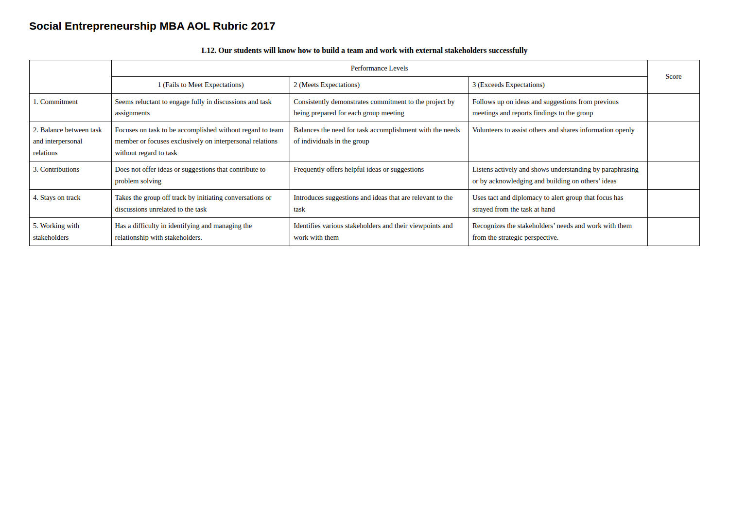Social Entrepreneurship MBA AOL Rubric 2017
L12. Our students will know how to build a team and work with external stakeholders successfully
| | Performance Levels | Score |
| --- | --- | --- |
| 1 (Fails to Meet Expectations) | 2 (Meets Expectations) | 3 (Exceeds Expectations) |
| 1. Commitment | Seems reluctant to engage fully in discussions and task assignments | Consistently demonstrates commitment to the project by being prepared for each group meeting | Follows up on ideas and suggestions from previous meetings and reports findings to the group | |
| 2. Balance between task and interpersonal relations | Focuses on task to be accomplished without regard to team member or focuses exclusively on interpersonal relations without regard to task | Balances the need for task accomplishment with the needs of individuals in the group | Volunteers to assist others and shares information openly | |
| 3. Contributions | Does not offer ideas or suggestions that contribute to problem solving | Frequently offers helpful ideas or suggestions | Listens actively and shows understanding by paraphrasing or by acknowledging and building on others’ ideas | |
| 4. Stays on track | Takes the group off track by initiating conversations or discussions unrelated to the task | Introduces suggestions and ideas that are relevant to the task | Uses tact and diplomacy to alert group that focus has strayed from the task at hand | |
| 5. Working with stakeholders | Has a difficulty in identifying and managing the relationship with stakeholders. | Identifies various stakeholders and their viewpoints and work with them | Recognizes the stakeholders’ needs and work with them from the strategic perspective. | |